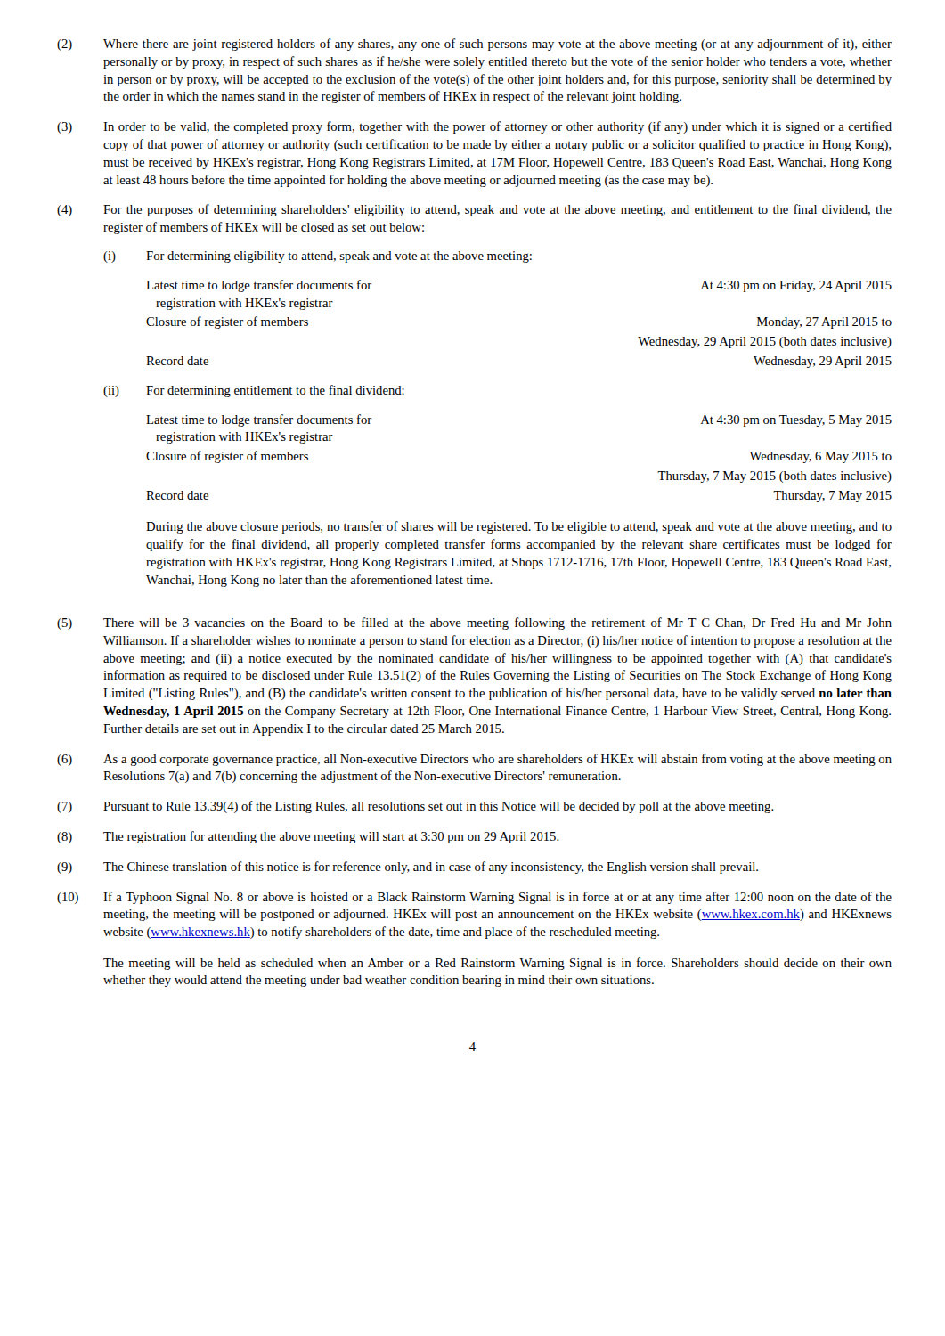(2)
Where there are joint registered holders of any shares, any one of such persons may vote at the above meeting (or at any adjournment of it), either personally or by proxy, in respect of such shares as if he/she were solely entitled thereto but the vote of the senior holder who tenders a vote, whether in person or by proxy, will be accepted to the exclusion of the vote(s) of the other joint holders and, for this purpose, seniority shall be determined by the order in which the names stand in the register of members of HKEx in respect of the relevant joint holding.
(3)
In order to be valid, the completed proxy form, together with the power of attorney or other authority (if any) under which it is signed or a certified copy of that power of attorney or authority (such certification to be made by either a notary public or a solicitor qualified to practice in Hong Kong), must be received by HKEx's registrar, Hong Kong Registrars Limited, at 17M Floor, Hopewell Centre, 183 Queen's Road East, Wanchai, Hong Kong at least 48 hours before the time appointed for holding the above meeting or adjourned meeting (as the case may be).
(4)
For the purposes of determining shareholders' eligibility to attend, speak and vote at the above meeting, and entitlement to the final dividend, the register of members of HKEx will be closed as set out below:
(i)
For determining eligibility to attend, speak and vote at the above meeting:
| Latest time to lodge transfer documents for registration with HKEx's registrar | At 4:30 pm on Friday, 24 April 2015 |
| Closure of register of members | Monday, 27 April 2015 to |
| | Wednesday, 29 April 2015 (both dates inclusive) |
| Record date | Wednesday, 29 April 2015 |
(ii)
For determining entitlement to the final dividend:
| Latest time to lodge transfer documents for registration with HKEx's registrar | At 4:30 pm on Tuesday, 5 May 2015 |
| Closure of register of members | Wednesday, 6 May 2015 to |
| | Thursday, 7 May 2015 (both dates inclusive) |
| Record date | Thursday, 7 May 2015 |
During the above closure periods, no transfer of shares will be registered. To be eligible to attend, speak and vote at the above meeting, and to qualify for the final dividend, all properly completed transfer forms accompanied by the relevant share certificates must be lodged for registration with HKEx's registrar, Hong Kong Registrars Limited, at Shops 1712-1716, 17th Floor, Hopewell Centre, 183 Queen's Road East, Wanchai, Hong Kong no later than the aforementioned latest time.
(5)
There will be 3 vacancies on the Board to be filled at the above meeting following the retirement of Mr T C Chan, Dr Fred Hu and Mr John Williamson. If a shareholder wishes to nominate a person to stand for election as a Director, (i) his/her notice of intention to propose a resolution at the above meeting; and (ii) a notice executed by the nominated candidate of his/her willingness to be appointed together with (A) that candidate's information as required to be disclosed under Rule 13.51(2) of the Rules Governing the Listing of Securities on The Stock Exchange of Hong Kong Limited ("Listing Rules"), and (B) the candidate's written consent to the publication of his/her personal data, have to be validly served no later than Wednesday, 1 April 2015 on the Company Secretary at 12th Floor, One International Finance Centre, 1 Harbour View Street, Central, Hong Kong. Further details are set out in Appendix I to the circular dated 25 March 2015.
(6)
As a good corporate governance practice, all Non-executive Directors who are shareholders of HKEx will abstain from voting at the above meeting on Resolutions 7(a) and 7(b) concerning the adjustment of the Non-executive Directors' remuneration.
(7)
Pursuant to Rule 13.39(4) of the Listing Rules, all resolutions set out in this Notice will be decided by poll at the above meeting.
(8)
The registration for attending the above meeting will start at 3:30 pm on 29 April 2015.
(9)
The Chinese translation of this notice is for reference only, and in case of any inconsistency, the English version shall prevail.
(10)
If a Typhoon Signal No. 8 or above is hoisted or a Black Rainstorm Warning Signal is in force at or at any time after 12:00 noon on the date of the meeting, the meeting will be postponed or adjourned. HKEx will post an announcement on the HKEx website (www.hkex.com.hk) and HKExnews website (www.hkexnews.hk) to notify shareholders of the date, time and place of the rescheduled meeting.
The meeting will be held as scheduled when an Amber or a Red Rainstorm Warning Signal is in force. Shareholders should decide on their own whether they would attend the meeting under bad weather condition bearing in mind their own situations.
4